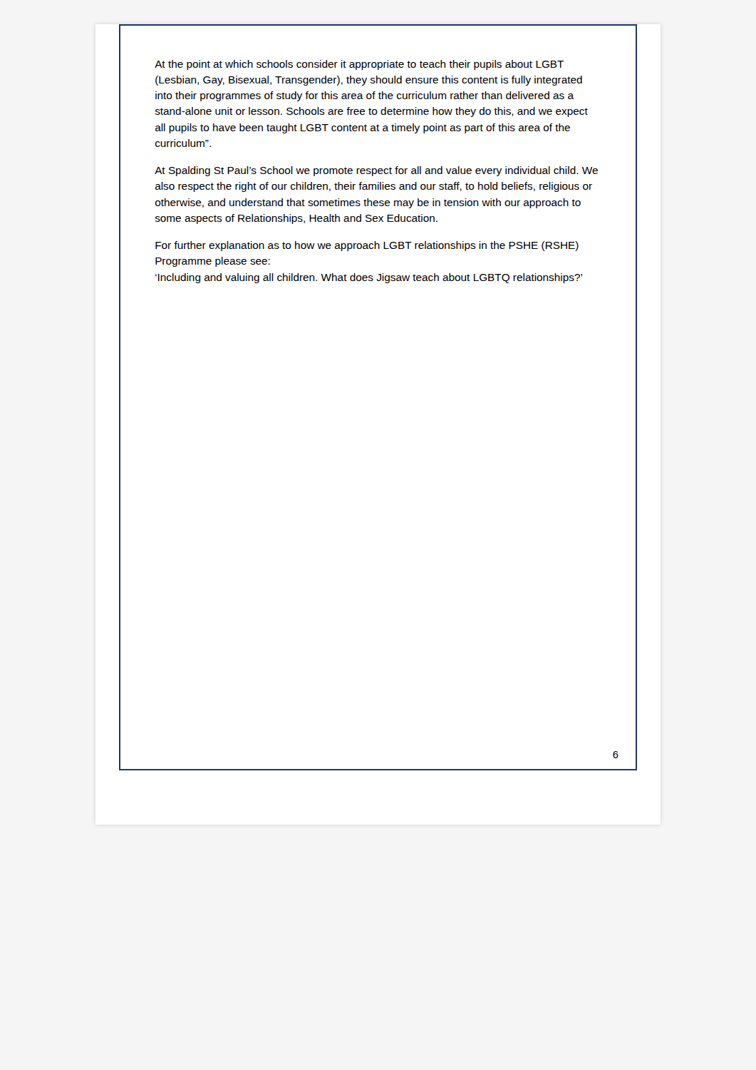At the point at which schools consider it appropriate to teach their pupils about LGBT (Lesbian, Gay, Bisexual, Transgender), they should ensure this content is fully integrated into their programmes of study for this area of the curriculum rather than delivered as a stand-alone unit or lesson. Schools are free to determine how they do this, and we expect all pupils to have been taught LGBT content at a timely point as part of this area of the curriculum”.
At Spalding St Paul’s School we promote respect for all and value every individual child. We also respect the right of our children, their families and our staff, to hold beliefs, religious or otherwise, and understand that sometimes these may be in tension with our approach to some aspects of Relationships, Health and Sex Education.
For further explanation as to how we approach LGBT relationships in the PSHE (RSHE) Programme please see:
‘Including and valuing all children. What does Jigsaw teach about LGBTQ relationships?’
6